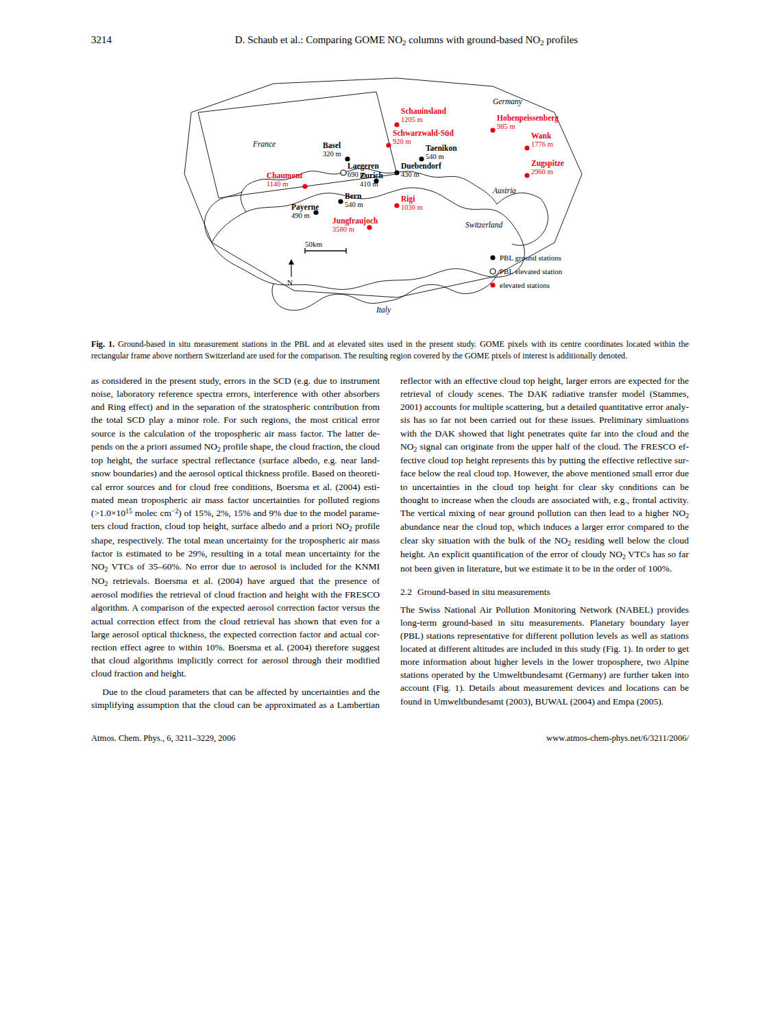3214
D. Schaub et al.: Comparing GOME NO2 columns with ground-based NO2 profiles
Germany France Austria Switzerland Italy Schauinsland 1205 m Schwarzwald-Süd 920 m Hohenpeissenberg 985 m Wank 1776 m Zugspitze 2960 m Chaumont 1140 m Rigi 1030 m Jungfraujoch 3580 m Basel 320 m Taenikon 540 m Laegeren 690 m Duebendorf 430 m Zurich 410 m Bern 540 m Payerne 490 m 50km N PBL ground stations PBL elevated station elevated stations
Fig. 1. Ground-based in situ measurement stations in the PBL and at elevated sites used in the present study. GOME pixels with its centre coordinates located within the rectangular frame above northern Switzerland are used for the comparison. The resulting region covered by the GOME pixels of interest is additionally denoted.
as considered in the present study, errors in the SCD (e.g. due to instrument noise, laboratory reference spectra errors, interference with other absorbers and Ring effect) and in the separation of the stratospheric contribution from the total SCD play a minor role. For such regions, the most critical error source is the calculation of the tropospheric air mass factor. The latter depends on the a priori assumed NO2 profile shape, the cloud fraction, the cloud top height, the surface spectral reflectance (surface albedo, e.g. near land-snow boundaries) and the aerosol optical thickness profile. Based on theoretical error sources and for cloud free conditions, Boersma et al. (2004) estimated mean tropospheric air mass factor uncertainties for polluted regions (>1.0×1015 molec cm−2) of 15%, 2%, 15% and 9% due to the model parameters cloud fraction, cloud top height, surface albedo and a priori NO2 profile shape, respectively. The total mean uncertainty for the tropospheric air mass factor is estimated to be 29%, resulting in a total mean uncertainty for the NO2 VTCs of 35–60%. No error due to aerosol is included for the KNMI NO2 retrievals. Boersma et al. (2004) have argued that the presence of aerosol modifies the retrieval of cloud fraction and height with the FRESCO algorithm. A comparison of the expected aerosol correction factor versus the actual correction effect from the cloud retrieval has shown that even for a large aerosol optical thickness, the expected correction factor and actual correction effect agree to within 10%. Boersma et al. (2004) therefore suggest that cloud algorithms implicitly correct for aerosol through their modified cloud fraction and height.
Due to the cloud parameters that can be affected by uncertainties and the simplifying assumption that the cloud can be approximated as a Lambertian reflector with an effective cloud top height, larger errors are expected for the retrieval of cloudy scenes. The DAK radiative transfer model (Stammes, 2001) accounts for multiple scattering, but a detailed quantitative error analysis has so far not been carried out for these issues. Preliminary simluations with the DAK showed that light penetrates quite far into the cloud and the NO2 signal can originate from the upper half of the cloud. The FRESCO effective cloud top height represents this by putting the effective reflective surface below the real cloud top. However, the above mentioned small error due to uncertainties in the cloud top height for clear sky conditions can be thought to increase when the clouds are associated with, e.g., frontal activity. The vertical mixing of near ground pollution can then lead to a higher NO2 abundance near the cloud top, which induces a larger error compared to the clear sky situation with the bulk of the NO2 residing well below the cloud height. An explicit quantification of the error of cloudy NO2 VTCs has so far not been given in literature, but we estimate it to be in the order of 100%.
2.2 Ground-based in situ measurements
The Swiss National Air Pollution Monitoring Network (NABEL) provides long-term ground-based in situ measurements. Planetary boundary layer (PBL) stations representative for different pollution levels as well as stations located at different altitudes are included in this study (Fig. 1). In order to get more information about higher levels in the lower troposphere, two Alpine stations operated by the Umweltbundesamt (Germany) are further taken into account (Fig. 1). Details about measurement devices and locations can be found in Umweltbundesamt (2003), BUWAL (2004) and Empa (2005).
Atmos. Chem. Phys., 6, 3211–3229, 2006
www.atmos-chem-phys.net/6/3211/2006/